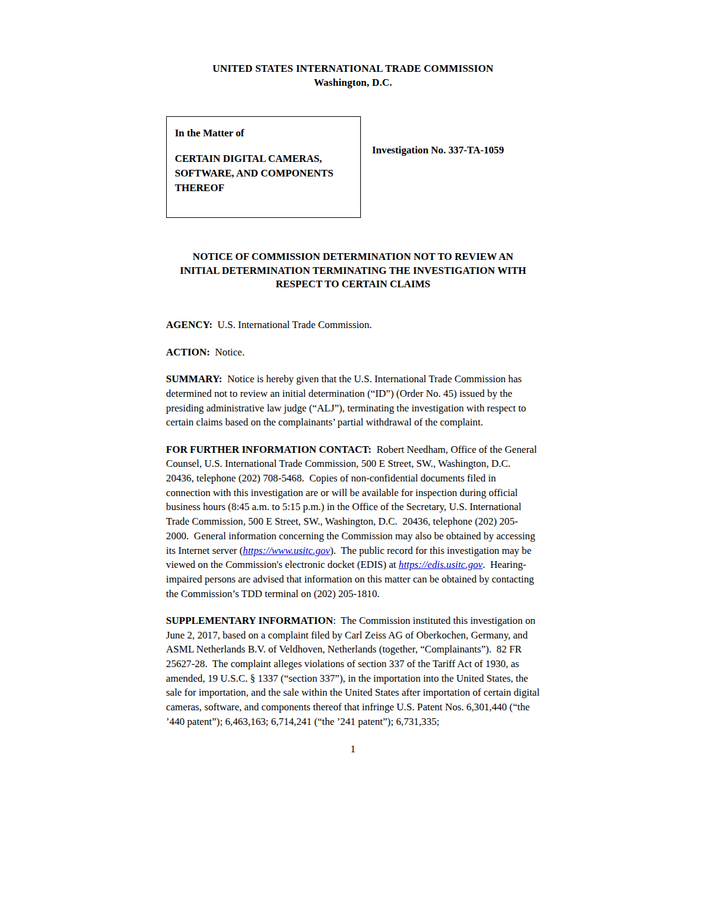UNITED STATES INTERNATIONAL TRADE COMMISSION Washington, D.C.
| In the Matter of CERTAIN DIGITAL CAMERAS, SOFTWARE, AND COMPONENTS THEREOF | Investigation No. 337-TA-1059 |
NOTICE OF COMMISSION DETERMINATION NOT TO REVIEW AN INITIAL DETERMINATION TERMINATING THE INVESTIGATION WITH RESPECT TO CERTAIN CLAIMS
AGENCY: U.S. International Trade Commission.
ACTION: Notice.
SUMMARY: Notice is hereby given that the U.S. International Trade Commission has determined not to review an initial determination (“ID”) (Order No. 45) issued by the presiding administrative law judge (“ALJ”), terminating the investigation with respect to certain claims based on the complainants’ partial withdrawal of the complaint.
FOR FURTHER INFORMATION CONTACT: Robert Needham, Office of the General Counsel, U.S. International Trade Commission, 500 E Street, SW., Washington, D.C. 20436, telephone (202) 708-5468. Copies of non-confidential documents filed in connection with this investigation are or will be available for inspection during official business hours (8:45 a.m. to 5:15 p.m.) in the Office of the Secretary, U.S. International Trade Commission, 500 E Street, SW., Washington, D.C. 20436, telephone (202) 205-2000. General information concerning the Commission may also be obtained by accessing its Internet server (https://www.usitc.gov). The public record for this investigation may be viewed on the Commission's electronic docket (EDIS) at https://edis.usitc.gov. Hearing-impaired persons are advised that information on this matter can be obtained by contacting the Commission’s TDD terminal on (202) 205-1810.
SUPPLEMENTARY INFORMATION: The Commission instituted this investigation on June 2, 2017, based on a complaint filed by Carl Zeiss AG of Oberkochen, Germany, and ASML Netherlands B.V. of Veldhoven, Netherlands (together, “Complainants”). 82 FR 25627-28. The complaint alleges violations of section 337 of the Tariff Act of 1930, as amended, 19 U.S.C. § 1337 (“section 337”), in the importation into the United States, the sale for importation, and the sale within the United States after importation of certain digital cameras, software, and components thereof that infringe U.S. Patent Nos. 6,301,440 (“the ’440 patent”); 6,463,163; 6,714,241 (“the ’241 patent”); 6,731,335;
1